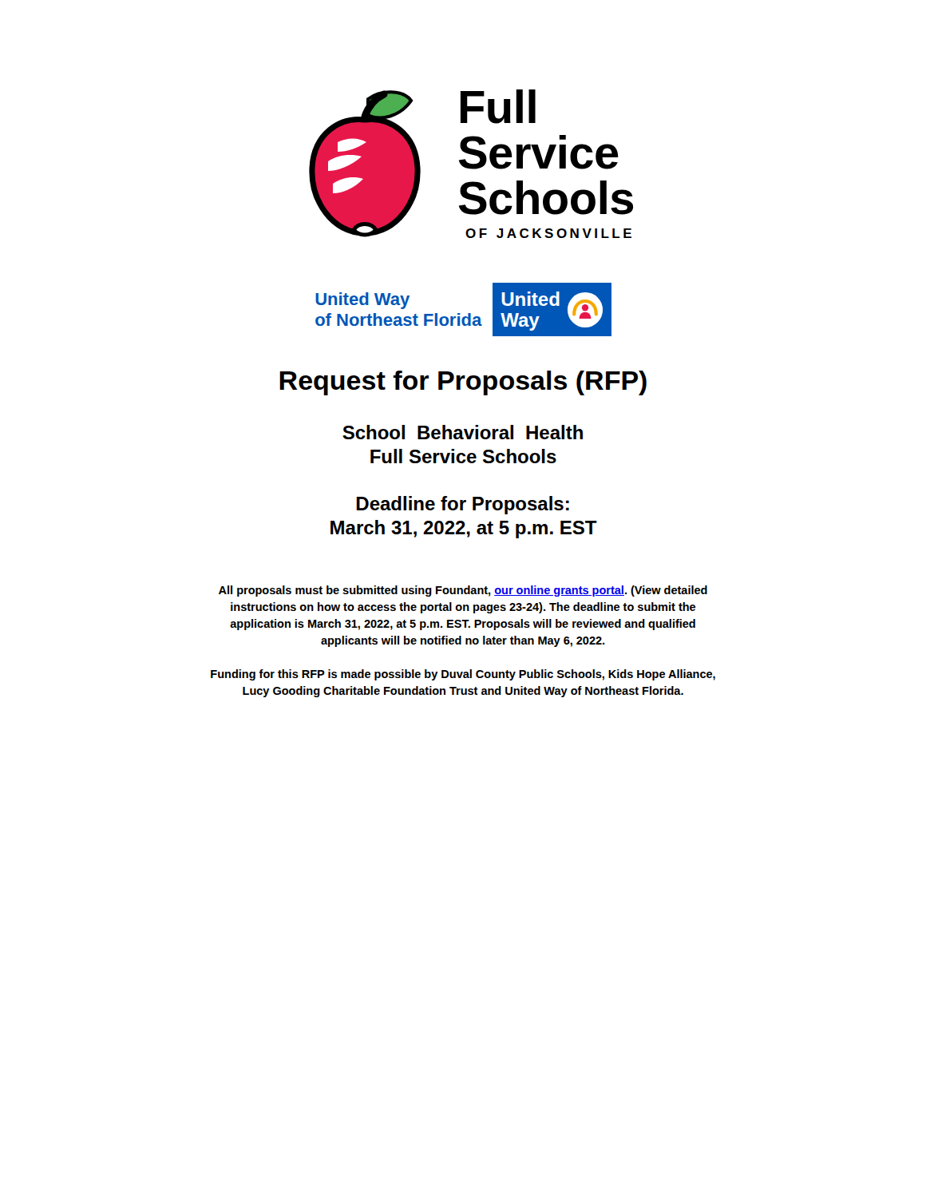Full
Service
Schools
OF JACKSONVILLE
United Way
of Northeast Florida
United
Way
Request for Proposals (RFP)
School Behavioral Health
Full Service Schools
Deadline for Proposals:
March 31, 2022, at 5 p.m. EST
All proposals must be submitted using Foundant, our online grants portal. (View detailed instructions on how to access the portal on pages 23-24). The deadline to submit the application is March 31, 2022, at 5 p.m. EST. Proposals will be reviewed and qualified applicants will be notified no later than May 6, 2022.
Funding for this RFP is made possible by Duval County Public Schools, Kids Hope Alliance, Lucy Gooding Charitable Foundation Trust and United Way of Northeast Florida.